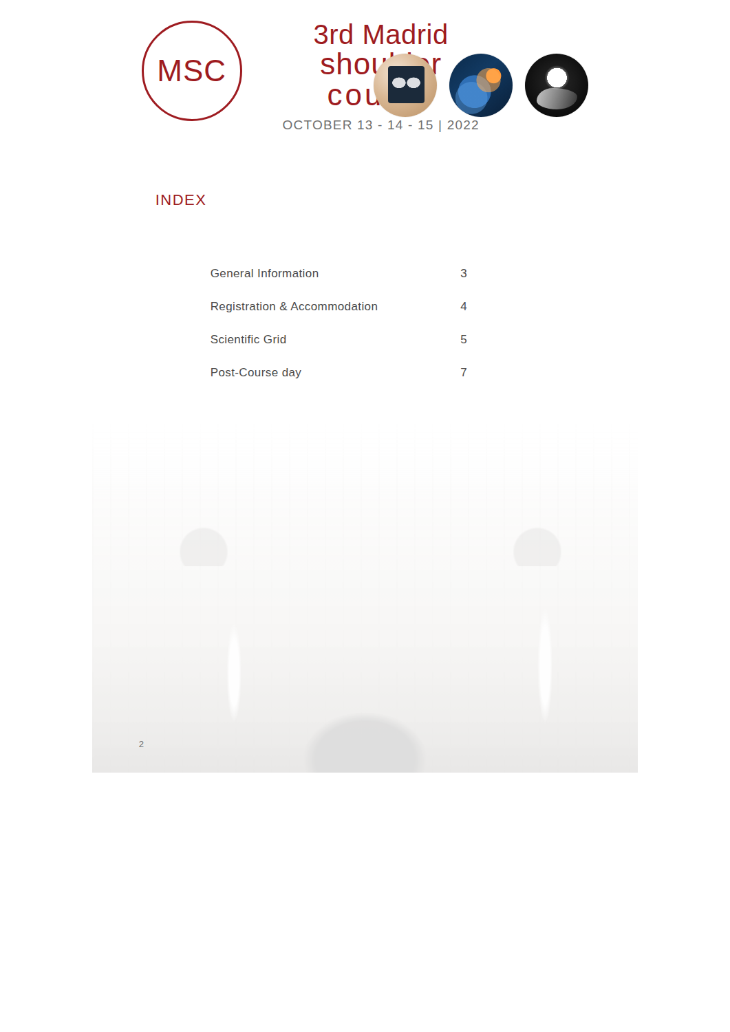MSC
3rd Madrid
shoulder
course
OCTOBER 13 - 14 - 15 | 2022
INDEX
| General Information | 3 |
| Registration & Accommodation | 4 |
| Scientific Grid | 5 |
| Post-Course day | 7 |
2